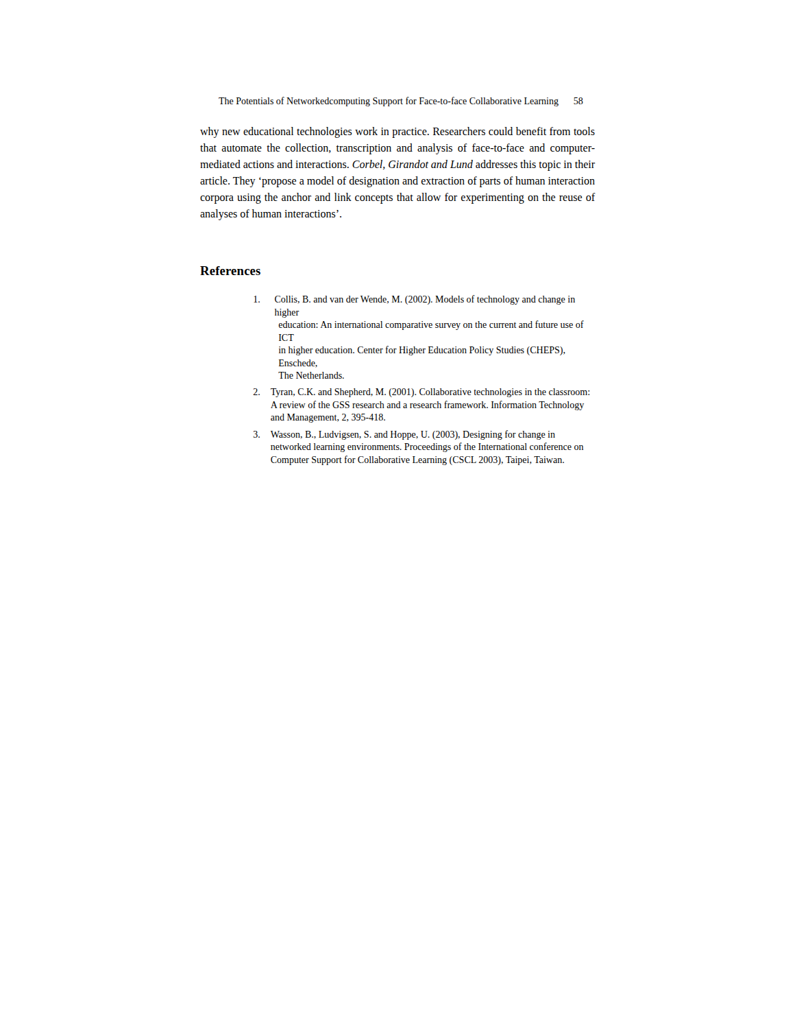The Potentials of Networkedcomputing Support for Face-to-face Collaborative Learning 58
why new educational technologies work in practice. Researchers could benefit from tools that automate the collection, transcription and analysis of face-to-face and computer-mediated actions and interactions. Corbel, Girandot and Lund addresses this topic in their article. They ‘propose a model of designation and extraction of parts of human interaction corpora using the anchor and link concepts that allow for experimenting on the reuse of analyses of human interactions’.
References
Collis, B. and van der Wende, M. (2002). Models of technology and change in higher education: An international comparative survey on the current and future use of ICT in higher education. Center for Higher Education Policy Studies (CHEPS), Enschede, The Netherlands.
Tyran, C.K. and Shepherd, M. (2001). Collaborative technologies in the classroom: A review of the GSS research and a research framework. Information Technology and Management, 2, 395-418.
Wasson, B., Ludvigsen, S. and Hoppe, U. (2003), Designing for change in networked learning environments. Proceedings of the International conference on Computer Support for Collaborative Learning (CSCL 2003), Taipei, Taiwan.